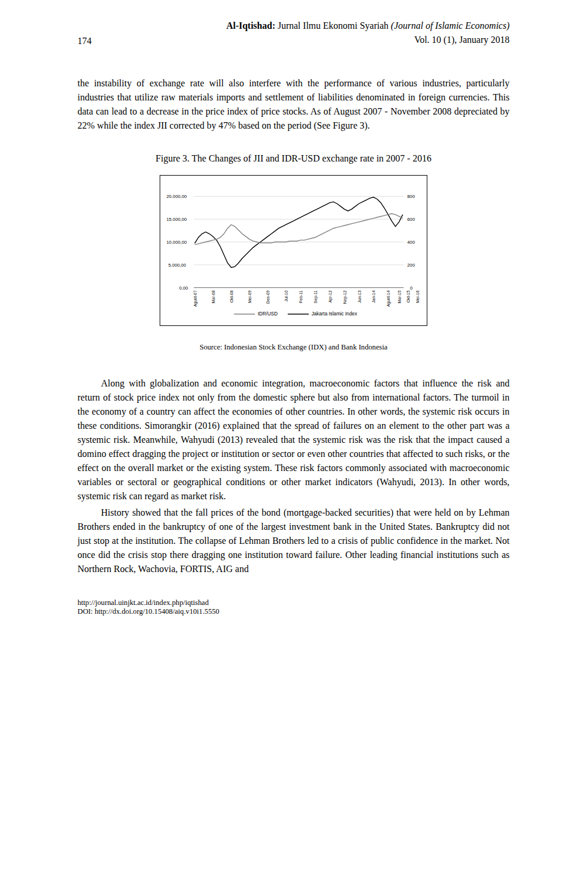174
Al-Iqtishad: Jurnal Ilmu Ekonomi Syariah (Journal of Islamic Economics) Vol. 10 (1), January 2018
the instability of exchange rate will also interfere with the performance of various industries, particularly industries that utilize raw materials imports and settlement of liabilities denominated in foreign currencies. This data can lead to a decrease in the price index of price stocks. As of August 2007 - November 2008 depreciated by 22% while the index JII corrected by 47% based on the period (See Figure 3).
Figure 3. The Changes of JII and IDR-USD exchange rate in 2007 - 2016
20.000,00 15.000,00 10.000,00 5.000,00 0,00 800 600 400 200 0 Agust-07 Mar-08 Okt-08 Mei-09 Des-09 Jul-10 Feb-11 Sep-11 Apr-12 Nop-12 Jun-13 Jan-14 Agust-14 Mar-15 Okt-15 Mei-16 IDR/USD Jakarta Islamic Index
Source: Indonesian Stock Exchange (IDX) and Bank Indonesia
Along with globalization and economic integration, macroeconomic factors that influence the risk and return of stock price index not only from the domestic sphere but also from international factors. The turmoil in the economy of a country can affect the economies of other countries. In other words, the systemic risk occurs in these conditions. Simorangkir (2016) explained that the spread of failures on an element to the other part was a systemic risk. Meanwhile, Wahyudi (2013) revealed that the systemic risk was the risk that the impact caused a domino effect dragging the project or institution or sector or even other countries that affected to such risks, or the effect on the overall market or the existing system. These risk factors commonly associated with macroeconomic variables or sectoral or geographical conditions or other market indicators (Wahyudi, 2013). In other words, systemic risk can regard as market risk.
History showed that the fall prices of the bond (mortgage-backed securities) that were held on by Lehman Brothers ended in the bankruptcy of one of the largest investment bank in the United States. Bankruptcy did not just stop at the institution. The collapse of Lehman Brothers led to a crisis of public confidence in the market. Not once did the crisis stop there dragging one institution toward failure. Other leading financial institutions such as Northern Rock, Wachovia, FORTIS, AIG and
http://journal.uinjkt.ac.id/index.php/iqtishad
DOI: http://dx.doi.org/10.15408/aiq.v10i1.5550